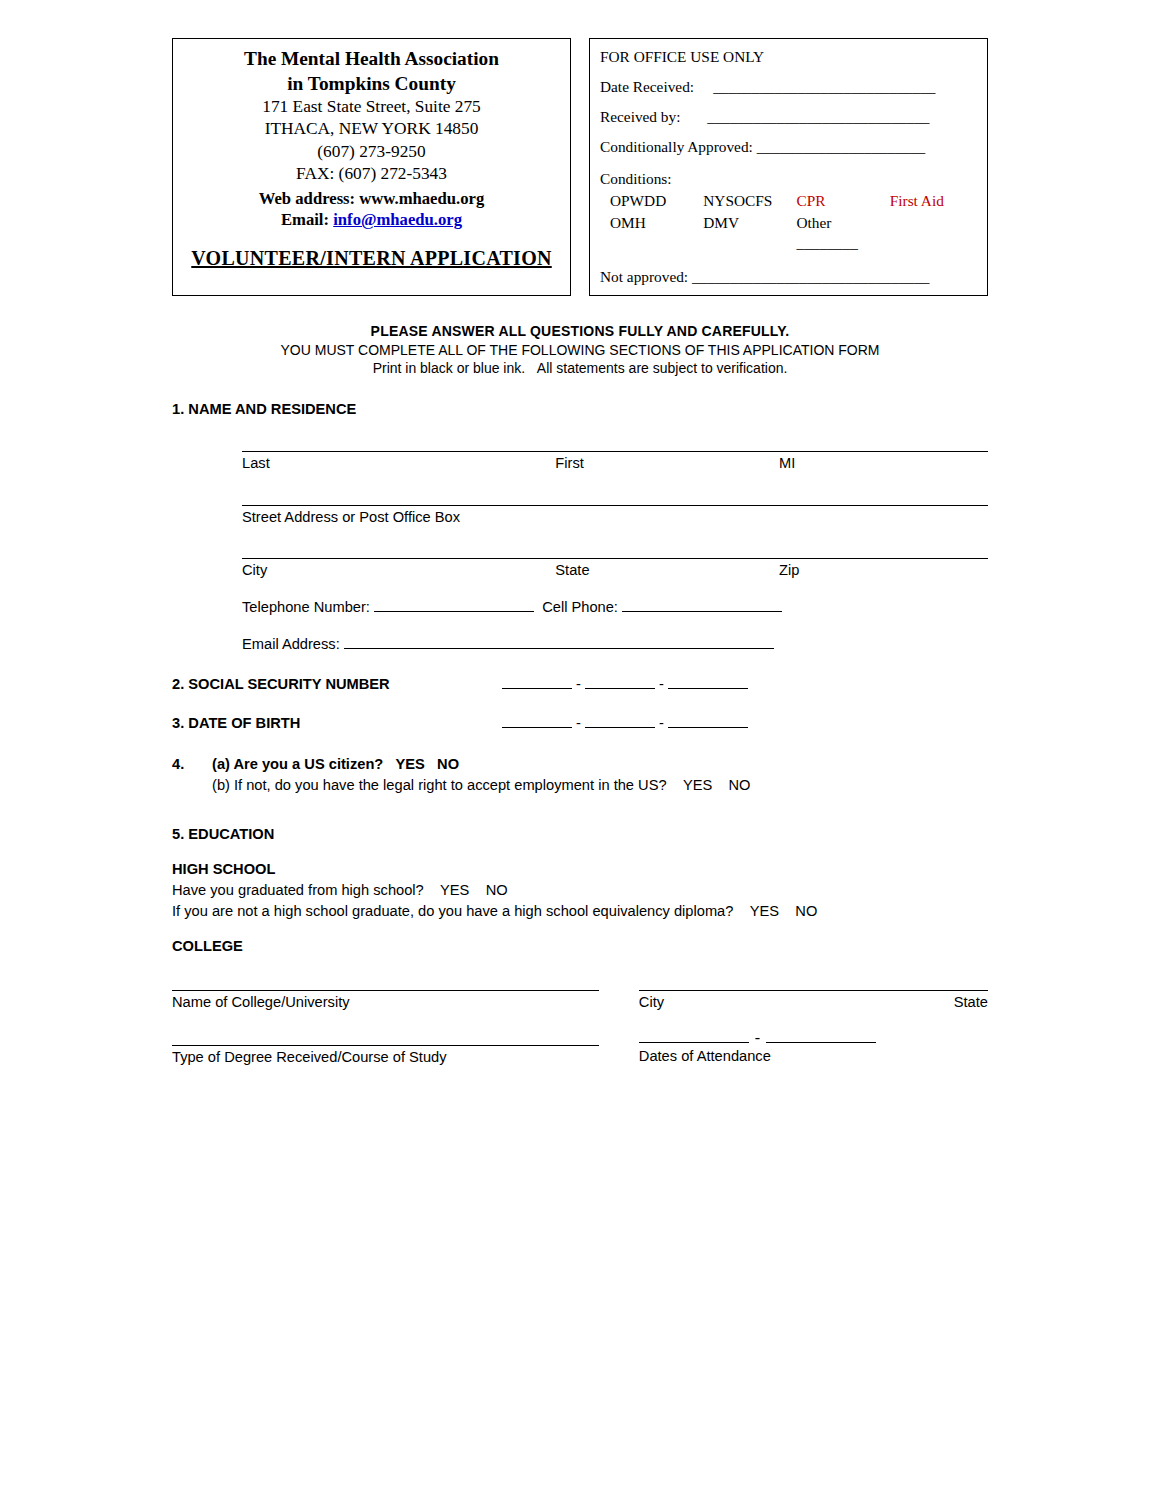The Mental Health Association
in Tompkins County
171 East State Street, Suite 275
ITHACA, NEW YORK 14850
(607) 273-9250
FAX: (607) 272-5343
Web address: www.mhaedu.org
Email: info@mhaedu.org
VOLUNTEER/INTERN APPLICATION
FOR OFFICE USE ONLY
Date Received: _____________________________
Received by: _____________________________
Conditionally Approved: ______________________
Conditions:
OPWDD NYSOCFS CPR First Aid OMH DMV Other ________
Not approved: _______________________________
PLEASE ANSWER ALL QUESTIONS FULLY AND CAREFULLY.
YOU MUST COMPLETE ALL OF THE FOLLOWING SECTIONS OF THIS APPLICATION FORM
Print in black or blue ink. All statements are subject to verification.
1. NAME AND RESIDENCE
Last First MI
Street Address or Post Office Box
City State Zip
Telephone Number: Cell Phone:
Email Address:
2. SOCIAL SECURITY NUMBER - -
3. DATE OF BIRTH - -
4.(a) Are you a US citizen? YES NO (b) If not, do you have the legal right to accept employment in the US? YES NO
5. EDUCATION
HIGH SCHOOL
Have you graduated from high school? YES NO
If you are not a high school graduate, do you have a high school equivalency diploma? YES NO
COLLEGE
Name of College/University
City State
Type of Degree Received/Course of Study
-
Dates of Attendance